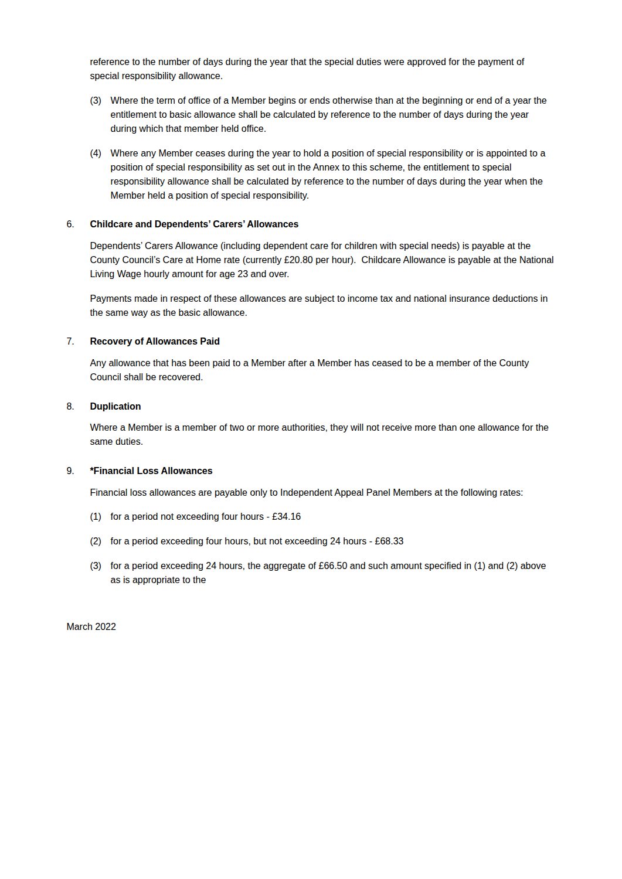reference to the number of days during the year that the special duties were approved for the payment of special responsibility allowance.
(3) Where the term of office of a Member begins or ends otherwise than at the beginning or end of a year the entitlement to basic allowance shall be calculated by reference to the number of days during the year during which that member held office.
(4) Where any Member ceases during the year to hold a position of special responsibility or is appointed to a position of special responsibility as set out in the Annex to this scheme, the entitlement to special responsibility allowance shall be calculated by reference to the number of days during the year when the Member held a position of special responsibility.
6.
Childcare and Dependents’ Carers’ Allowances
Dependents’ Carers Allowance (including dependent care for children with special needs) is payable at the County Council’s Care at Home rate (currently £20.80 per hour). Childcare Allowance is payable at the National Living Wage hourly amount for age 23 and over.
Payments made in respect of these allowances are subject to income tax and national insurance deductions in the same way as the basic allowance.
7.
Recovery of Allowances Paid
Any allowance that has been paid to a Member after a Member has ceased to be a member of the County Council shall be recovered.
8.
Duplication
Where a Member is a member of two or more authorities, they will not receive more than one allowance for the same duties.
9.
*Financial Loss Allowances
Financial loss allowances are payable only to Independent Appeal Panel Members at the following rates:
(1) for a period not exceeding four hours - £34.16
(2) for a period exceeding four hours, but not exceeding 24 hours - £68.33
(3) for a period exceeding 24 hours, the aggregate of £66.50 and such amount specified in (1) and (2) above as is appropriate to the
March 2022